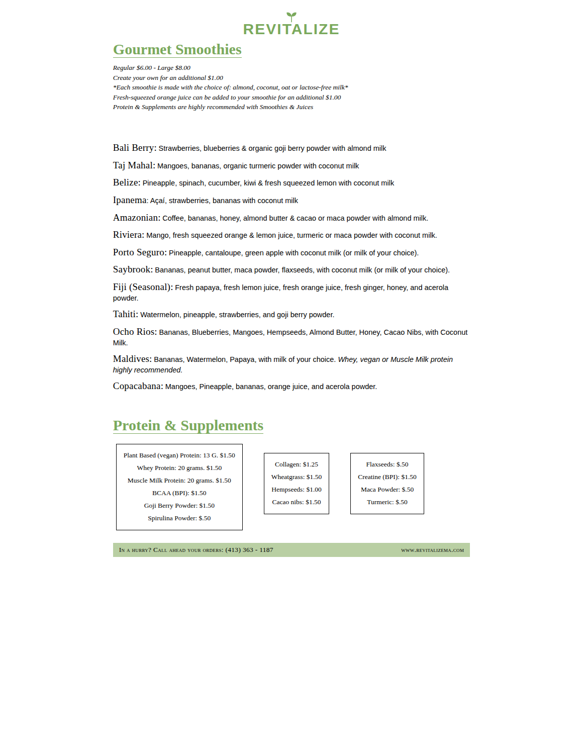REVITALIZE
Gourmet Smoothies
Regular $6.00 - Large $8.00
Create your own for an additional $1.00
*Each smoothie is made with the choice of: almond, coconut, oat or lactose-free milk*
Fresh-squeezed orange juice can be added to your smoothie for an additional $1.00
Protein & Supplements are highly recommended with Smoothies & Juices
Bali Berry: Strawberries, blueberries & organic goji berry powder with almond milk
Taj Mahal: Mangoes, bananas, organic turmeric powder with coconut milk
Belize: Pineapple, spinach, cucumber, kiwi & fresh squeezed lemon with coconut milk
Ipanema: Açaí, strawberries, bananas with coconut milk
Amazonian: Coffee, bananas, honey, almond butter & cacao or maca powder with almond milk.
Riviera: Mango, fresh squeezed orange & lemon juice, turmeric or maca powder with coconut milk.
Porto Seguro: Pineapple, cantaloupe, green apple with coconut milk (or milk of your choice).
Saybrook: Bananas, peanut butter, maca powder, flaxseeds, with coconut milk (or milk of your choice).
Fiji (Seasonal): Fresh papaya, fresh lemon juice, fresh orange juice, fresh ginger, honey, and acerola powder.
Tahiti: Watermelon, pineapple, strawberries, and goji berry powder.
Ocho Rios: Bananas, Blueberries, Mangoes, Hempseeds, Almond Butter, Honey, Cacao Nibs, with Coconut Milk.
Maldives: Bananas, Watermelon, Papaya, with milk of your choice. Whey, vegan or Muscle Milk protein highly recommended.
Copacabana: Mangoes, Pineapple, bananas, orange juice, and acerola powder.
Protein & Supplements
Plant Based (vegan) Protein: 13 G. $1.50
Whey Protein: 20 grams. $1.50
Muscle Milk Protein: 20 grams. $1.50
BCAA (BPI): $1.50
Goji Berry Powder: $1.50
Spirulina Powder: $.50
Collagen: $1.25
Wheatgrass: $1.50
Hempseeds: $1.00
Cacao nibs: $1.50
Flaxseeds: $.50
Creatine (BPI): $1.50
Maca Powder: $.50
Turmeric: $.50
In a hurry? Call ahead your orders: (413) 363 - 1187 www.revitalizema.com